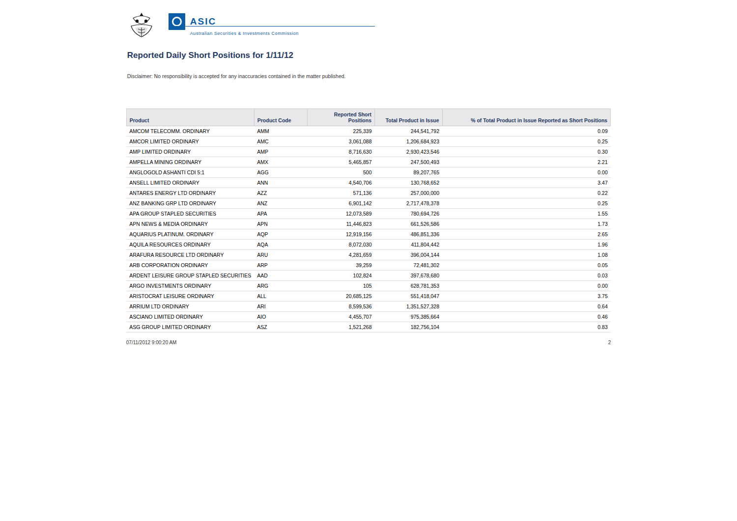ASIC
Australian Securities & Investments Commission
Reported Daily Short Positions for 1/11/12
Disclaimer: No responsibility is accepted for any inaccuracies contained in the matter published.
| Product | Product Code | Reported Short Positions | Total Product in Issue | % of Total Product in Issue Reported as Short Positions |
| --- | --- | --- | --- | --- |
| AMCOM TELECOMM. ORDINARY | AMM | 225,339 | 244,541,792 | 0.09 |
| AMCOR LIMITED ORDINARY | AMC | 3,061,088 | 1,206,684,923 | 0.25 |
| AMP LIMITED ORDINARY | AMP | 8,716,630 | 2,930,423,546 | 0.30 |
| AMPELLA MINING ORDINARY | AMX | 5,465,857 | 247,500,493 | 2.21 |
| ANGLOGOLD ASHANTI CDI 5:1 | AGG | 500 | 89,207,765 | 0.00 |
| ANSELL LIMITED ORDINARY | ANN | 4,540,706 | 130,768,652 | 3.47 |
| ANTARES ENERGY LTD ORDINARY | AZZ | 571,136 | 257,000,000 | 0.22 |
| ANZ BANKING GRP LTD ORDINARY | ANZ | 6,901,142 | 2,717,478,378 | 0.25 |
| APA GROUP STAPLED SECURITIES | APA | 12,073,589 | 780,694,726 | 1.55 |
| APN NEWS & MEDIA ORDINARY | APN | 11,446,823 | 661,526,586 | 1.73 |
| AQUARIUS PLATINUM. ORDINARY | AQP | 12,919,156 | 486,851,336 | 2.65 |
| AQUILA RESOURCES ORDINARY | AQA | 8,072,030 | 411,804,442 | 1.96 |
| ARAFURA RESOURCE LTD ORDINARY | ARU | 4,281,659 | 396,004,144 | 1.08 |
| ARB CORPORATION ORDINARY | ARP | 39,259 | 72,481,302 | 0.05 |
| ARDENT LEISURE GROUP STAPLED SECURITIES | AAD | 102,824 | 397,678,680 | 0.03 |
| ARGO INVESTMENTS ORDINARY | ARG | 105 | 628,781,353 | 0.00 |
| ARISTOCRAT LEISURE ORDINARY | ALL | 20,685,125 | 551,418,047 | 3.75 |
| ARRIUM LTD ORDINARY | ARI | 8,599,536 | 1,351,527,328 | 0.64 |
| ASCIANO LIMITED ORDINARY | AIO | 4,455,707 | 975,385,664 | 0.46 |
| ASG GROUP LIMITED ORDINARY | ASZ | 1,521,268 | 182,756,104 | 0.83 |
07/11/2012 9:00:20 AM
2